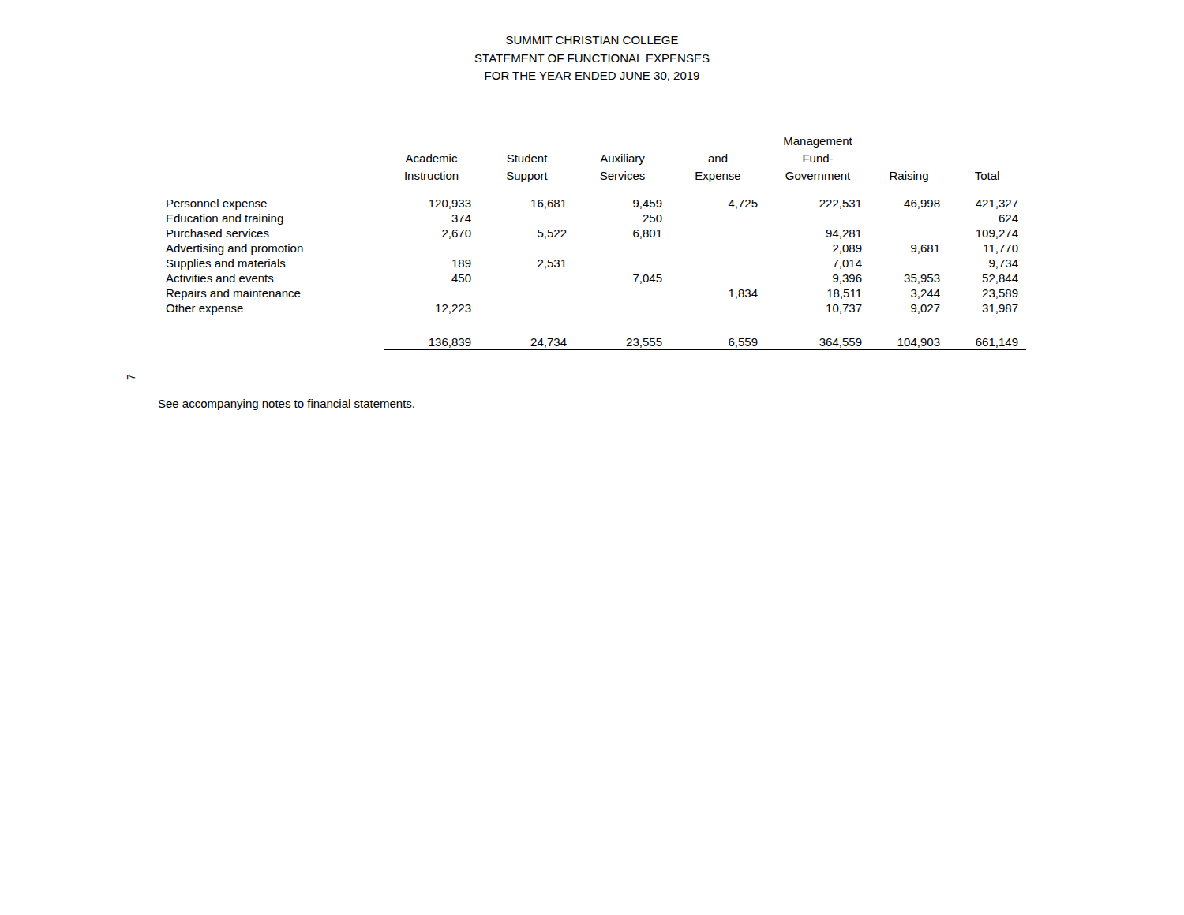7
SUMMIT CHRISTIAN COLLEGE
STATEMENT OF FUNCTIONAL EXPENSES
FOR THE YEAR ENDED JUNE 30, 2019
| | | | | | Management | | |
| --- | --- | --- | --- | --- | --- | --- | --- |
| | Academic | Student | Auxiliary | and | Fund- | |
| | Instruction | Support | Services | Expense | Government | Raising | Total |
| Personnel expense | 120,933 | 16,681 | 9,459 | 4,725 | 222,531 | 46,998 | 421,327 |
| Education and training | 374 | | 250 | | | | 624 |
| Purchased services | 2,670 | 5,522 | 6,801 | | 94,281 | | 109,274 |
| Advertising and promotion | | | | | 2,089 | 9,681 | 11,770 |
| Supplies and materials | 189 | 2,531 | | | 7,014 | | 9,734 |
| Activities and events | 450 | | 7,045 | | 9,396 | 35,953 | 52,844 |
| Repairs and maintenance | | | | 1,834 | 18,511 | 3,244 | 23,589 |
| Other expense | 12,223 | | | | 10,737 | 9,027 | 31,987 |
| | 136,839 | 24,734 | 23,555 | 6,559 | 364,559 | 104,903 | 661,149 |
See accompanying notes to financial statements.